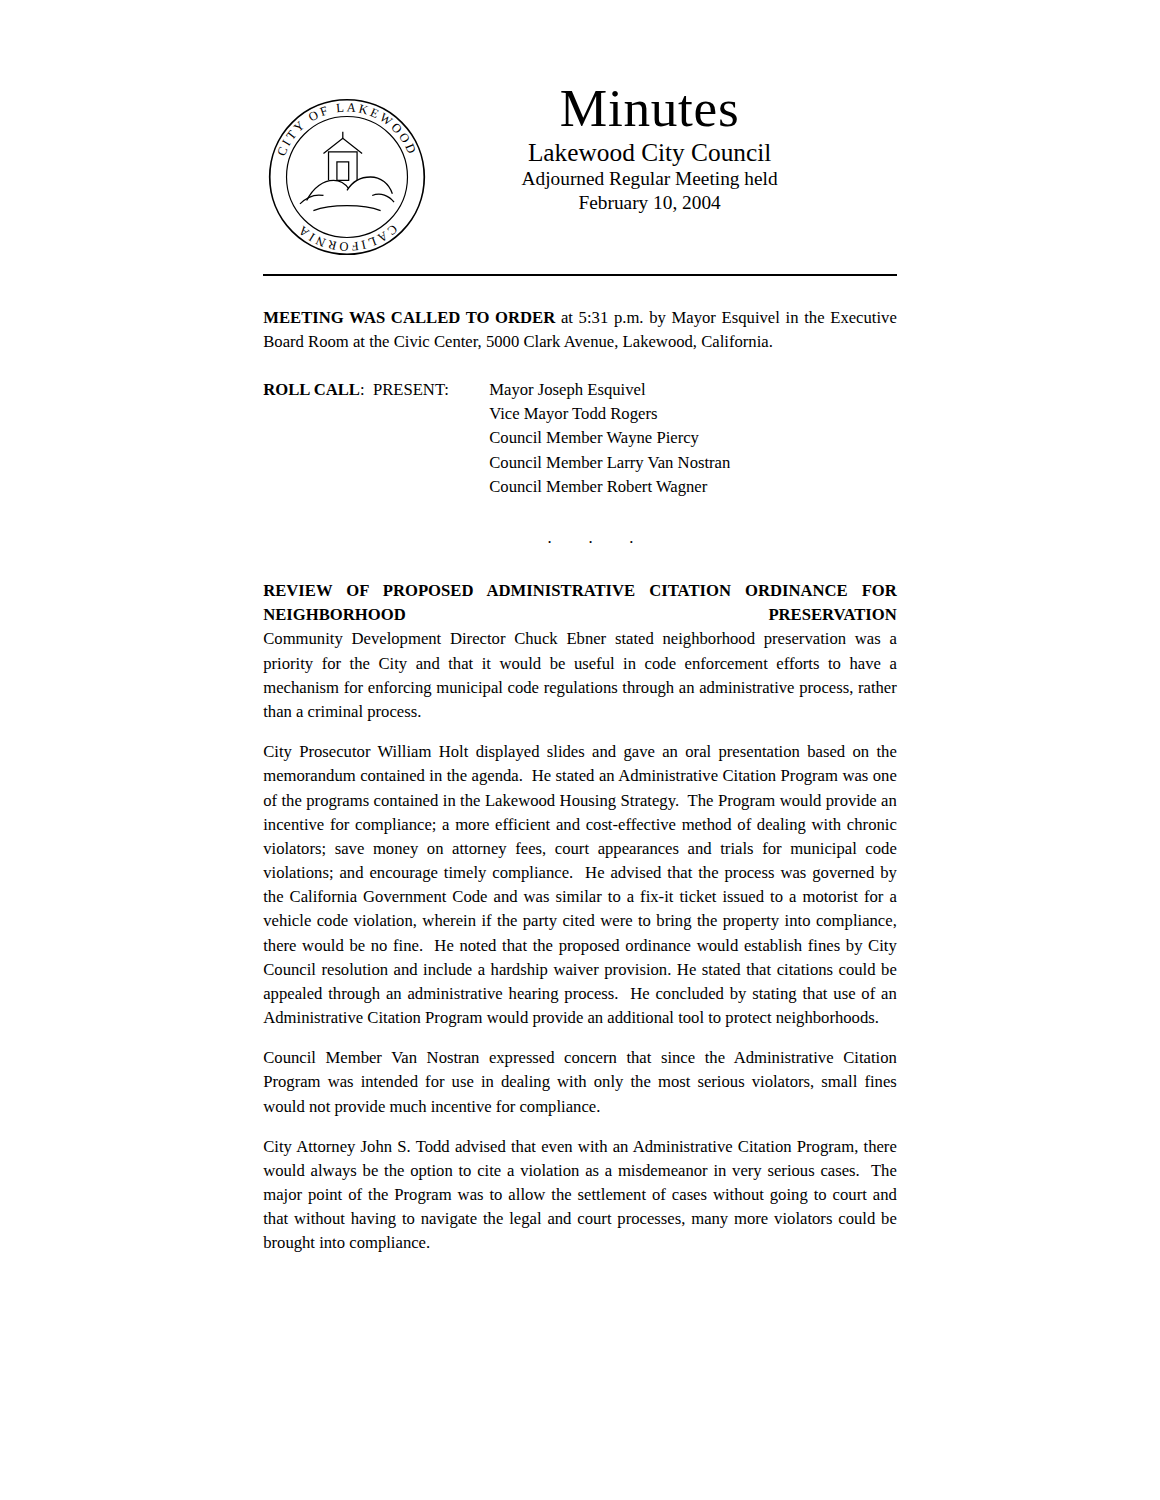CITY OF LAKEWOOD CALIFORNIA
Minutes
Lakewood City Council
Adjourned Regular Meeting held
February 10, 2004
MEETING WAS CALLED TO ORDER at 5:31 p.m. by Mayor Esquivel in the Executive Board Room at the Civic Center, 5000 Clark Avenue, Lakewood, California.
ROLL CALL: PRESENT:
Mayor Joseph Esquivel
Vice Mayor Todd Rogers
Council Member Wayne Piercy
Council Member Larry Van Nostran
Council Member Robert Wagner
...
Review of Proposed Administrative Citation Ordinance for Neighborhood Preservation
Community Development Director Chuck Ebner stated neighborhood preservation was a priority for the City and that it would be useful in code enforcement efforts to have a mechanism for enforcing municipal code regulations through an administrative process, rather than a criminal process.
City Prosecutor William Holt displayed slides and gave an oral presentation based on the memorandum contained in the agenda. He stated an Administrative Citation Program was one of the programs contained in the Lakewood Housing Strategy. The Program would provide an incentive for compliance; a more efficient and cost-effective method of dealing with chronic violators; save money on attorney fees, court appearances and trials for municipal code violations; and encourage timely compliance. He advised that the process was governed by the California Government Code and was similar to a fix-it ticket issued to a motorist for a vehicle code violation, wherein if the party cited were to bring the property into compliance, there would be no fine. He noted that the proposed ordinance would establish fines by City Council resolution and include a hardship waiver provision. He stated that citations could be appealed through an administrative hearing process. He concluded by stating that use of an Administrative Citation Program would provide an additional tool to protect neighborhoods.
Council Member Van Nostran expressed concern that since the Administrative Citation Program was intended for use in dealing with only the most serious violators, small fines would not provide much incentive for compliance.
City Attorney John S. Todd advised that even with an Administrative Citation Program, there would always be the option to cite a violation as a misdemeanor in very serious cases. The major point of the Program was to allow the settlement of cases without going to court and that without having to navigate the legal and court processes, many more violators could be brought into compliance.